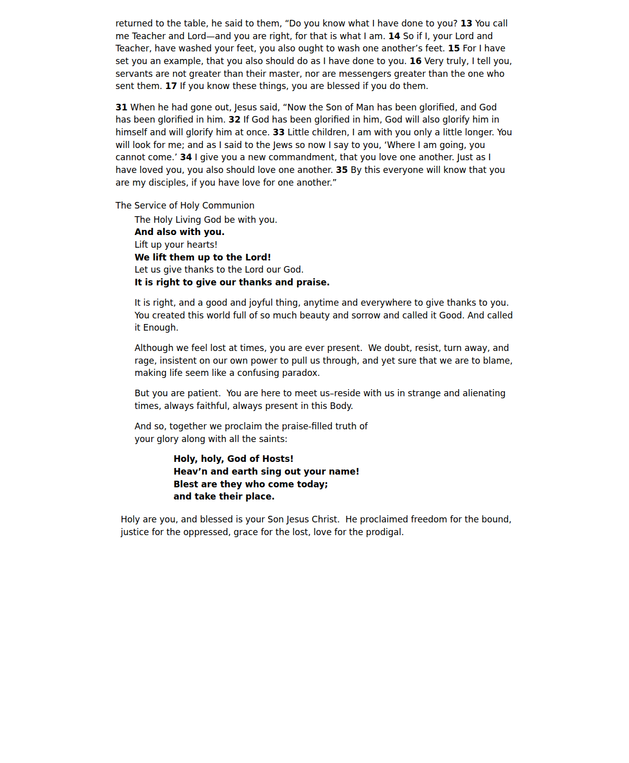returned to the table, he said to them, “Do you know what I have done to you? 13 You call me Teacher and Lord—and you are right, for that is what I am. 14 So if I, your Lord and Teacher, have washed your feet, you also ought to wash one another’s feet. 15 For I have set you an example, that you also should do as I have done to you. 16 Very truly, I tell you, servants are not greater than their master, nor are messengers greater than the one who sent them. 17 If you know these things, you are blessed if you do them.
31 When he had gone out, Jesus said, “Now the Son of Man has been glorified, and God has been glorified in him. 32 If God has been glorified in him, God will also glorify him in himself and will glorify him at once. 33 Little children, I am with you only a little longer. You will look for me; and as I said to the Jews so now I say to you, ‘Where I am going, you cannot come.’ 34 I give you a new commandment, that you love one another. Just as I have loved you, you also should love one another. 35 By this everyone will know that you are my disciples, if you have love for one another.”
The Service of Holy Communion
The Holy Living God be with you.
And also with you.
Lift up your hearts!
We lift them up to the Lord!
Let us give thanks to the Lord our God.
It is right to give our thanks and praise.
It is right, and a good and joyful thing, anytime and everywhere to give thanks to you. You created this world full of so much beauty and sorrow and called it Good. And called it Enough.
Although we feel lost at times, you are ever present. We doubt, resist, turn away, and rage, insistent on our own power to pull us through, and yet sure that we are to blame, making life seem like a confusing paradox.
But you are patient. You are here to meet us–reside with us in strange and alienating times, always faithful, always present in this Body.
And so, together we proclaim the praise-filled truth of
your glory along with all the saints:
Holy, holy, God of Hosts!
Heav’n and earth sing out your name!
Blest are they who come today;
and take their place.
Holy are you, and blessed is your Son Jesus Christ. He proclaimed freedom for the bound, justice for the oppressed, grace for the lost, love for the prodigal.